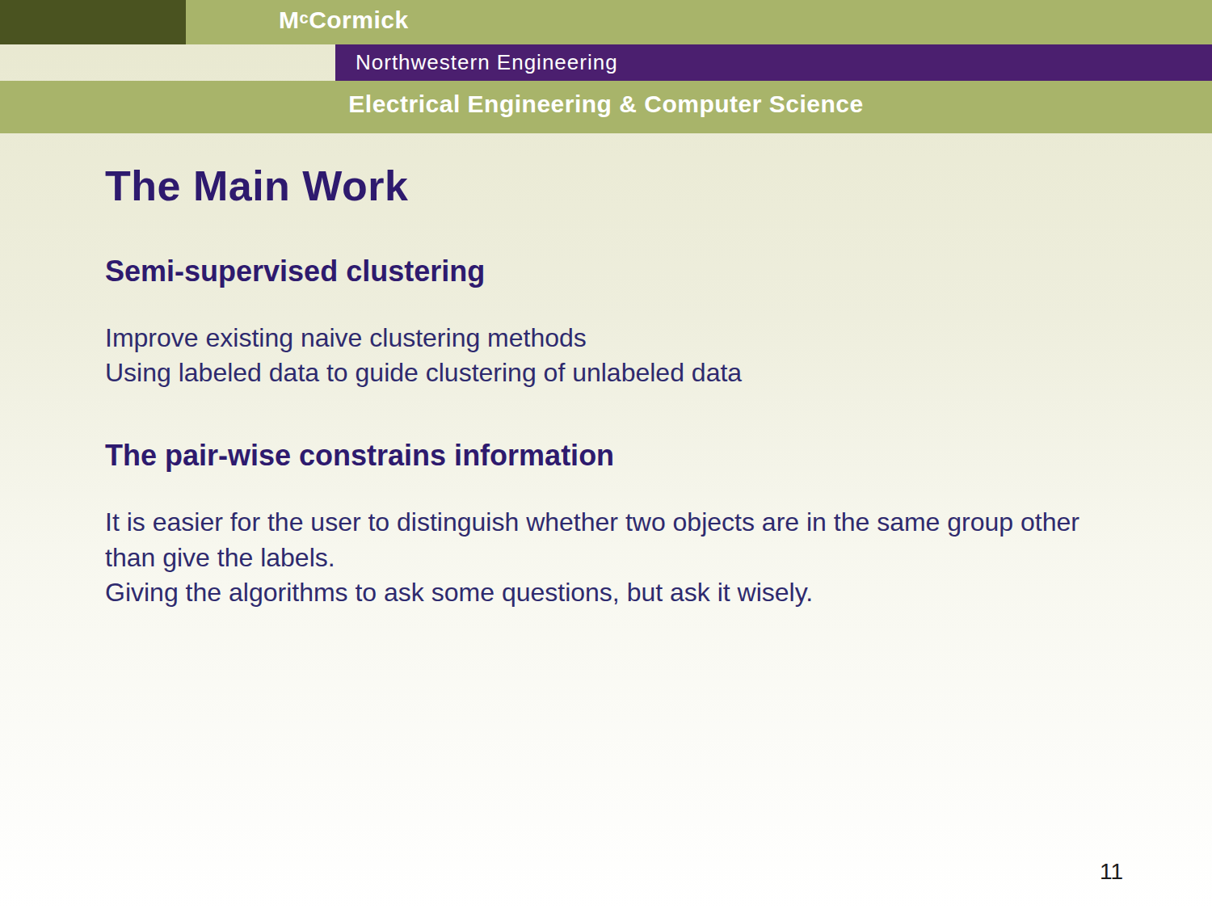McCormick
Northwestern Engineering
Electrical Engineering & Computer Science
The Main Work
Semi-supervised clustering
Improve existing naive clustering methods
Using labeled data to guide clustering of unlabeled data
The pair-wise constrains information
It is easier for the user to distinguish whether two objects are in the same group other than give the labels.
Giving the algorithms to ask some questions, but ask it wisely.
11